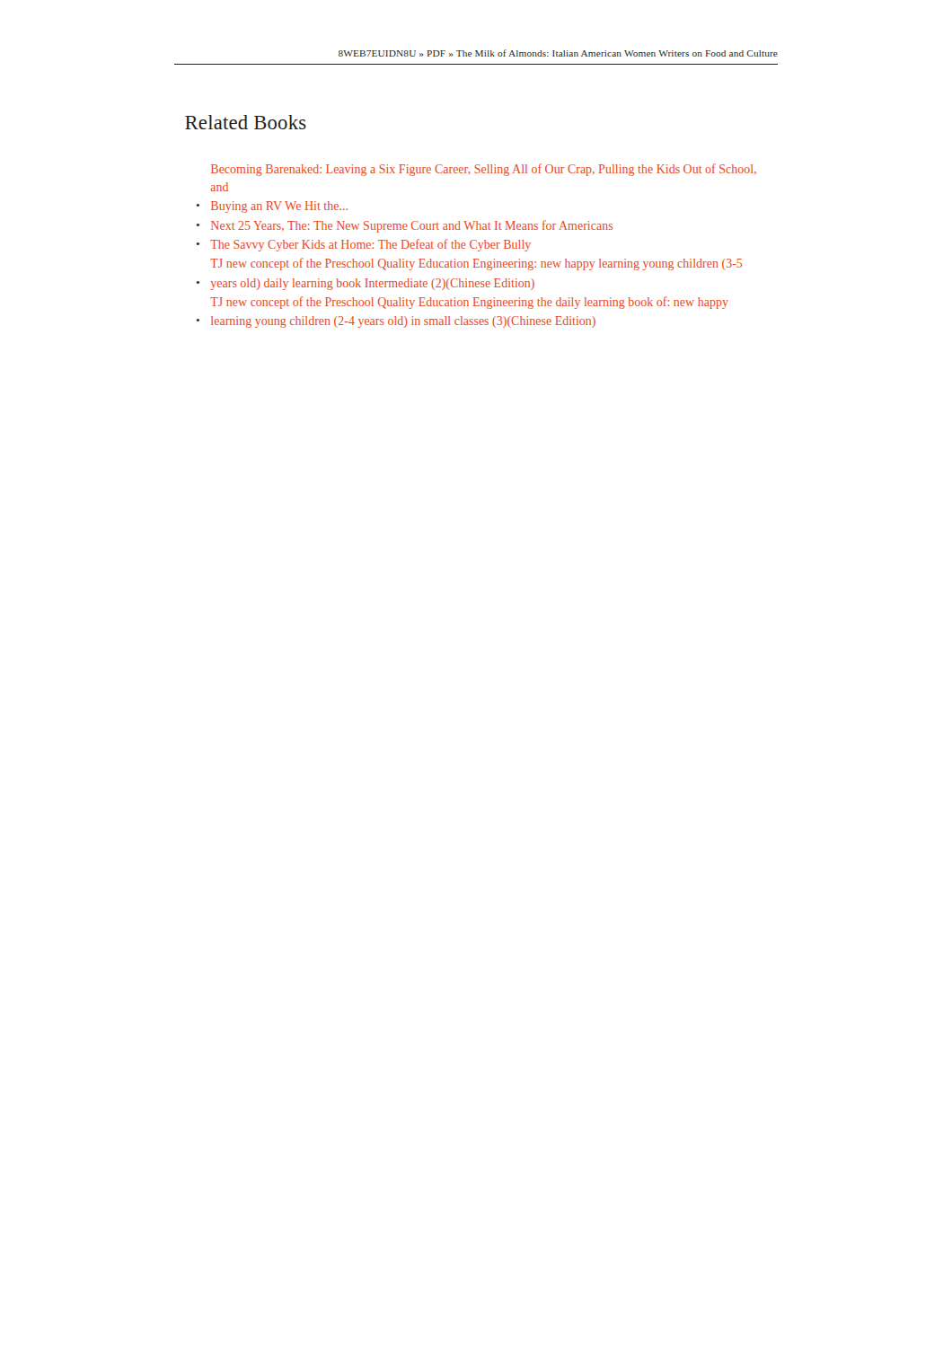8WEB7EUIDN8U » PDF » The Milk of Almonds: Italian American Women Writers on Food and Culture
Related Books
Becoming Barenaked: Leaving a Six Figure Career, Selling All of Our Crap, Pulling the Kids Out of School, and
Buying an RV We Hit the...
Next 25 Years, The: The New Supreme Court and What It Means for Americans
The Savvy Cyber Kids at Home: The Defeat of the Cyber Bully
TJ new concept of the Preschool Quality Education Engineering: new happy learning young children (3-5
years old) daily learning book Intermediate (2)(Chinese Edition)
TJ new concept of the Preschool Quality Education Engineering the daily learning book of: new happy
learning young children (2-4 years old) in small classes (3)(Chinese Edition)